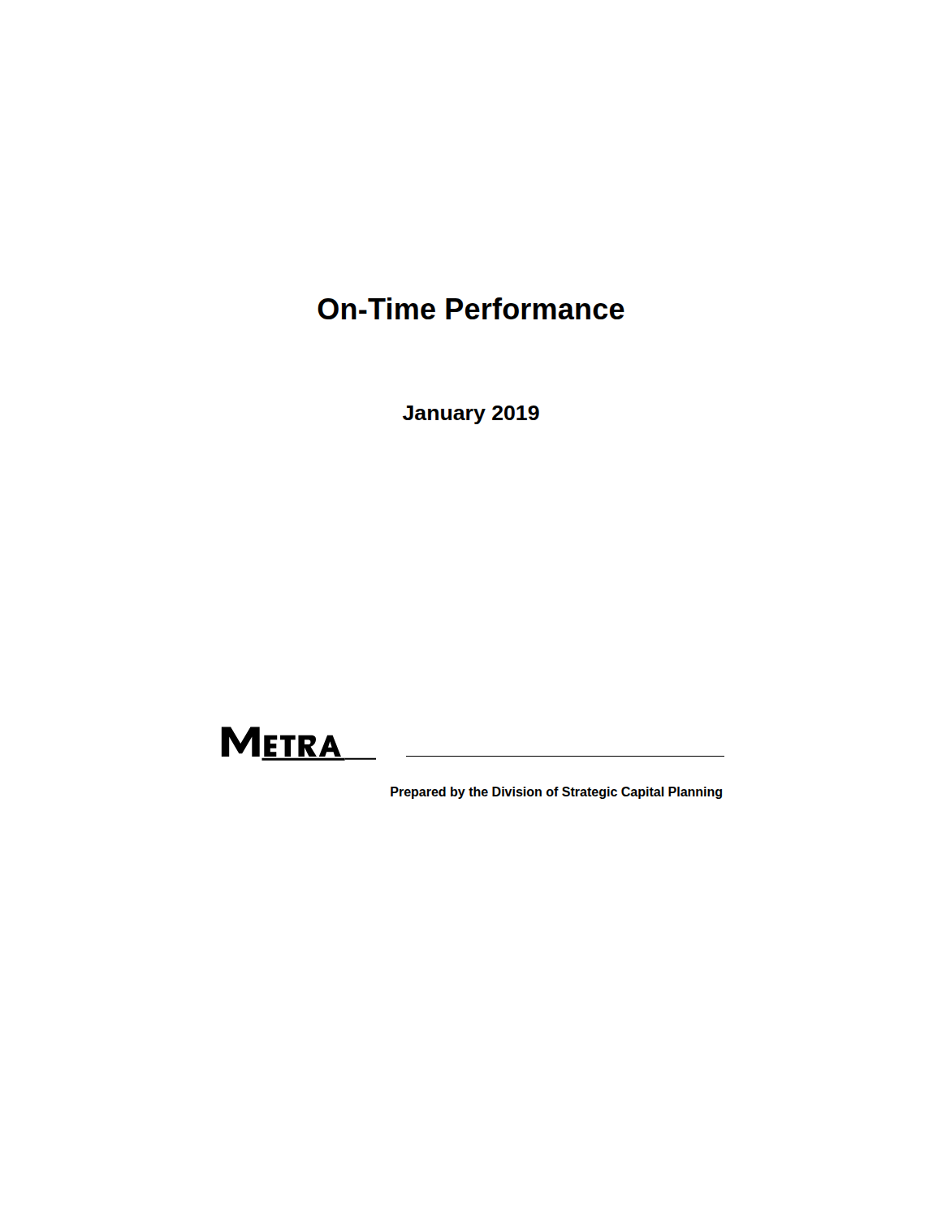On-Time Performance
January 2019
Metra
Prepared by the Division of Strategic Capital Planning